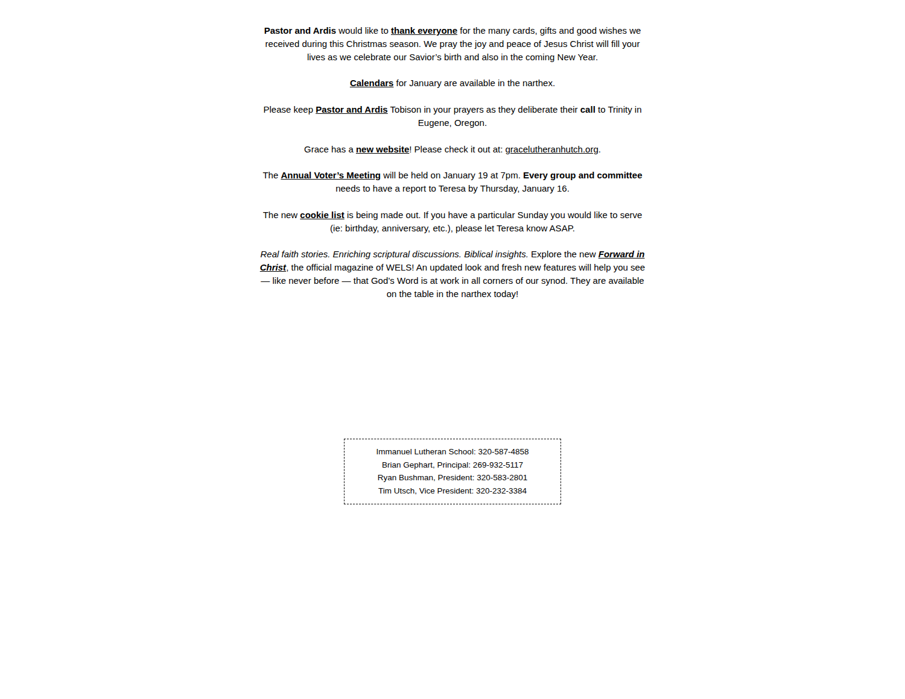Pastor and Ardis would like to thank everyone for the many cards, gifts and good wishes we received during this Christmas season. We pray the joy and peace of Jesus Christ will fill your lives as we celebrate our Savior’s birth and also in the coming New Year.
Calendars for January are available in the narthex.
Please keep Pastor and Ardis Tobison in your prayers as they deliberate their call to Trinity in Eugene, Oregon.
Grace has a new website! Please check it out at: gracelutheranhutch.org.
The Annual Voter’s Meeting will be held on January 19 at 7pm. Every group and committee needs to have a report to Teresa by Thursday, January 16.
The new cookie list is being made out. If you have a particular Sunday you would like to serve (ie: birthday, anniversary, etc.), please let Teresa know ASAP.
Real faith stories. Enriching scriptural discussions. Biblical insights. Explore the new Forward in Christ, the official magazine of WELS! An updated look and fresh new features will help you see — like never before — that God’s Word is at work in all corners of our synod. They are available on the table in the narthex today!
Immanuel Lutheran School: 320-587-4858
Brian Gephart, Principal: 269-932-5117
Ryan Bushman, President: 320-583-2801
Tim Utsch, Vice President: 320-232-3384